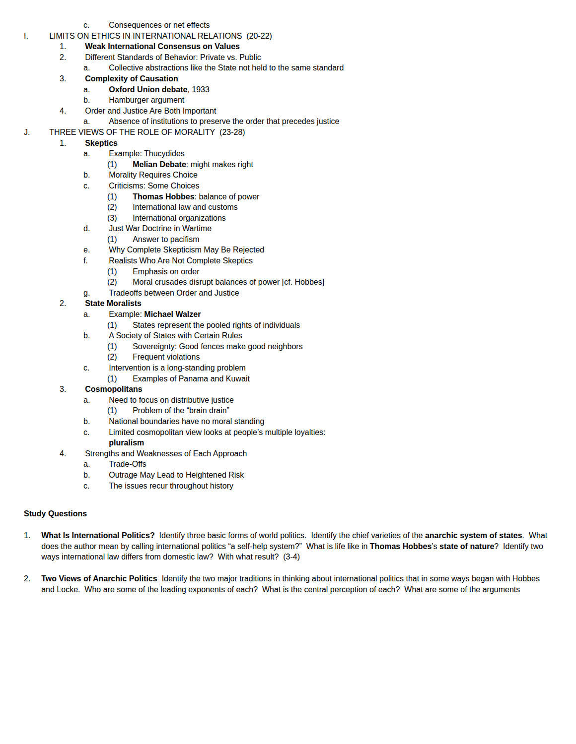c. Consequences or net effects
I. LIMITS ON ETHICS IN INTERNATIONAL RELATIONS (20-22)
1. Weak International Consensus on Values
2. Different Standards of Behavior: Private vs. Public
a. Collective abstractions like the State not held to the same standard
3. Complexity of Causation
a. Oxford Union debate, 1933
b. Hamburger argument
4. Order and Justice Are Both Important
a. Absence of institutions to preserve the order that precedes justice
J. THREE VIEWS OF THE ROLE OF MORALITY (23-28)
1. Skeptics
a. Example: Thucydides
(1) Melian Debate: might makes right
b. Morality Requires Choice
c. Criticisms: Some Choices
(1) Thomas Hobbes: balance of power
(2) International law and customs
(3) International organizations
d. Just War Doctrine in Wartime
(1) Answer to pacifism
e. Why Complete Skepticism May Be Rejected
f. Realists Who Are Not Complete Skeptics
(1) Emphasis on order
(2) Moral crusades disrupt balances of power [cf. Hobbes]
g. Tradeoffs between Order and Justice
2. State Moralists
a. Example: Michael Walzer
(1) States represent the pooled rights of individuals
b. A Society of States with Certain Rules
(1) Sovereignty: Good fences make good neighbors
(2) Frequent violations
c. Intervention is a long-standing problem
(1) Examples of Panama and Kuwait
3. Cosmopolitans
a. Need to focus on distributive justice
(1) Problem of the “brain drain”
b. National boundaries have no moral standing
c. Limited cosmopolitan view looks at people’s multiple loyalties:
pluralism
4. Strengths and Weaknesses of Each Approach
a. Trade-Offs
b. Outrage May Lead to Heightened Risk
c. The issues recur throughout history
Study Questions
1. What Is International Politics? Identify three basic forms of world politics. Identify the chief varieties of the anarchic system of states. What does the author mean by calling international politics “a self-help system?” What is life like in Thomas Hobbes’s state of nature? Identify two ways international law differs from domestic law? With what result? (3-4)
2. Two Views of Anarchic Politics Identify the two major traditions in thinking about international politics that in some ways began with Hobbes and Locke. Who are some of the leading exponents of each? What is the central perception of each? What are some of the arguments